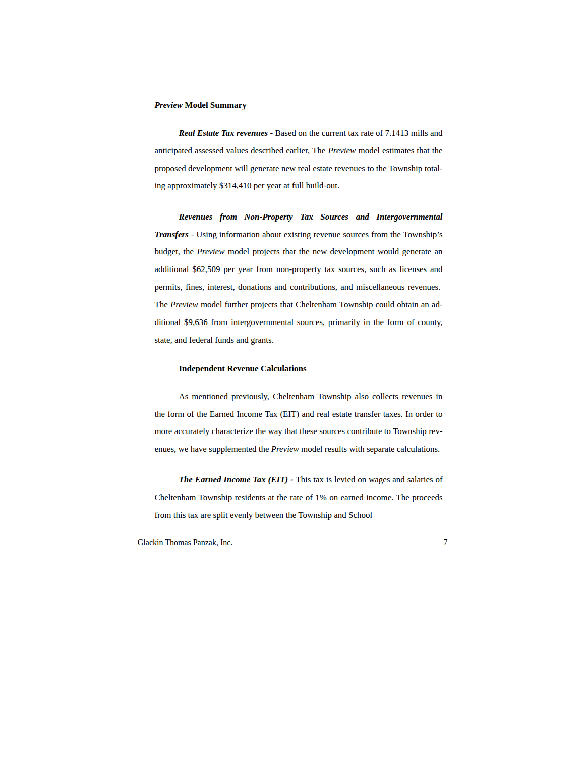Preview Model Summary
Real Estate Tax revenues - Based on the current tax rate of 7.1413 mills and anticipated assessed values described earlier, The Preview model estimates that the proposed development will generate new real estate revenues to the Township totaling approximately $314,410 per year at full build-out.
Revenues from Non-Property Tax Sources and Intergovernmental Transfers - Using information about existing revenue sources from the Township’s budget, the Preview model projects that the new development would generate an additional $62,509 per year from non-property tax sources, such as licenses and permits, fines, interest, donations and contributions, and miscellaneous revenues. The Preview model further projects that Cheltenham Township could obtain an additional $9,636 from intergovernmental sources, primarily in the form of county, state, and federal funds and grants.
Independent Revenue Calculations
As mentioned previously, Cheltenham Township also collects revenues in the form of the Earned Income Tax (EIT) and real estate transfer taxes. In order to more accurately characterize the way that these sources contribute to Township revenues, we have supplemented the Preview model results with separate calculations.
The Earned Income Tax (EIT) - This tax is levied on wages and salaries of Cheltenham Township residents at the rate of 1% on earned income. The proceeds from this tax are split evenly between the Township and School
Glackin Thomas Panzak, Inc. 7